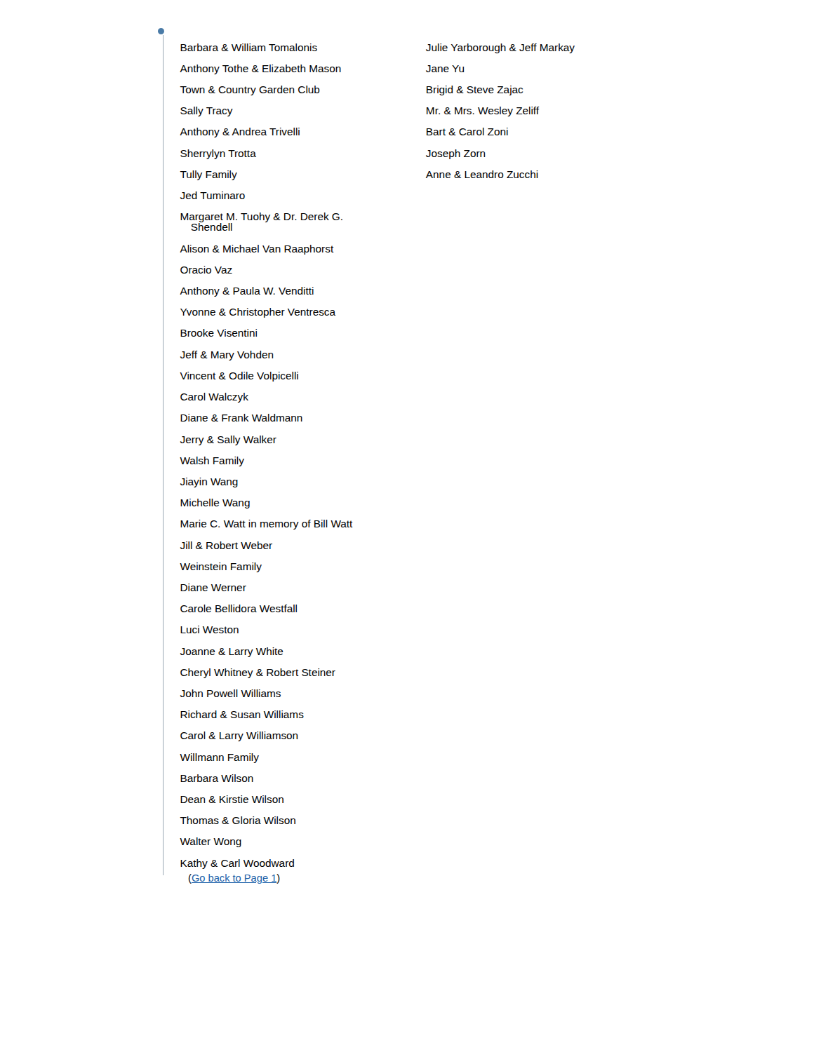Barbara & William Tomalonis
Anthony Tothe & Elizabeth Mason
Town & Country Garden Club
Sally Tracy
Anthony & Andrea Trivelli
Sherrylyn Trotta
Tully Family
Jed Tuminaro
Margaret M. Tuohy & Dr. Derek G. Shendell
Alison & Michael Van Raaphorst
Oracio Vaz
Anthony & Paula W. Venditti
Yvonne & Christopher Ventresca
Brooke Visentini
Jeff & Mary Vohden
Vincent & Odile Volpicelli
Carol Walczyk
Diane & Frank Waldmann
Jerry & Sally Walker
Walsh Family
Jiayin Wang
Michelle Wang
Marie C. Watt in memory of Bill Watt
Jill & Robert Weber
Weinstein Family
Diane Werner
Carole Bellidora Westfall
Luci Weston
Joanne & Larry White
Cheryl Whitney & Robert Steiner
John Powell Williams
Richard & Susan Williams
Carol & Larry Williamson
Willmann Family
Barbara Wilson
Dean & Kirstie Wilson
Thomas & Gloria Wilson
Walter Wong
Kathy & Carl Woodward
Julie Yarborough & Jeff Markay
Jane Yu
Brigid & Steve Zajac
Mr. & Mrs. Wesley Zeliff
Bart & Carol Zoni
Joseph Zorn
Anne & Leandro Zucchi
(Go back to Page 1)